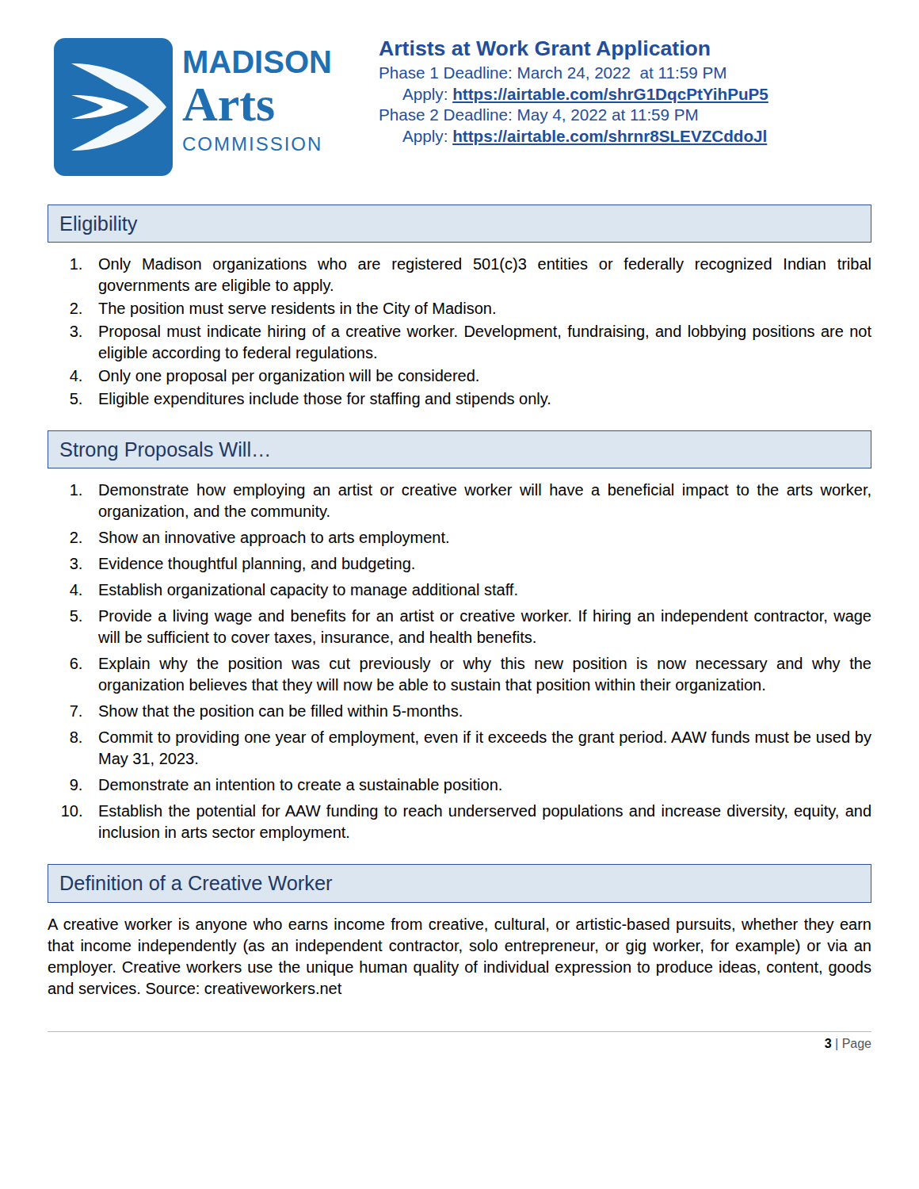Artists at Work Grant Application
Phase 1 Deadline: March 24, 2022 at 11:59 PM
Apply: https://airtable.com/shrG1DqcPtYihPuP5
Phase 2 Deadline: May 4, 2022 at 11:59 PM
Apply: https://airtable.com/shrnr8SLEVZCddoJl
Eligibility
Only Madison organizations who are registered 501(c)3 entities or federally recognized Indian tribal governments are eligible to apply.
The position must serve residents in the City of Madison.
Proposal must indicate hiring of a creative worker. Development, fundraising, and lobbying positions are not eligible according to federal regulations.
Only one proposal per organization will be considered.
Eligible expenditures include those for staffing and stipends only.
Strong Proposals Will…
Demonstrate how employing an artist or creative worker will have a beneficial impact to the arts worker, organization, and the community.
Show an innovative approach to arts employment.
Evidence thoughtful planning, and budgeting.
Establish organizational capacity to manage additional staff.
Provide a living wage and benefits for an artist or creative worker. If hiring an independent contractor, wage will be sufficient to cover taxes, insurance, and health benefits.
Explain why the position was cut previously or why this new position is now necessary and why the organization believes that they will now be able to sustain that position within their organization.
Show that the position can be filled within 5-months.
Commit to providing one year of employment, even if it exceeds the grant period. AAW funds must be used by May 31, 2023.
Demonstrate an intention to create a sustainable position.
Establish the potential for AAW funding to reach underserved populations and increase diversity, equity, and inclusion in arts sector employment.
Definition of a Creative Worker
A creative worker is anyone who earns income from creative, cultural, or artistic-based pursuits, whether they earn that income independently (as an independent contractor, solo entrepreneur, or gig worker, for example) or via an employer. Creative workers use the unique human quality of individual expression to produce ideas, content, goods and services. Source: creativeworkers.net
3 | Page